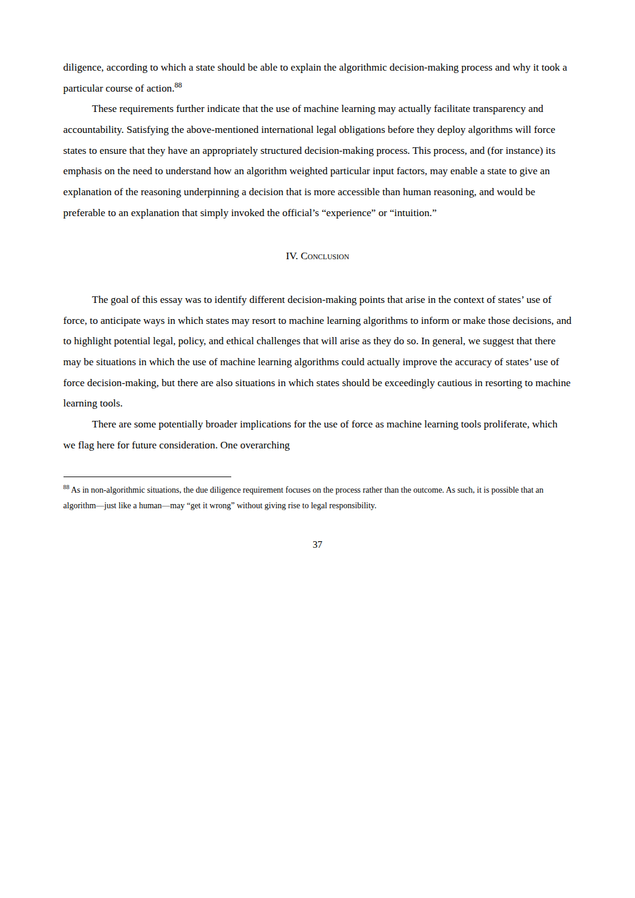diligence, according to which a state should be able to explain the algorithmic decision-making process and why it took a particular course of action.88
These requirements further indicate that the use of machine learning may actually facilitate transparency and accountability. Satisfying the above-mentioned international legal obligations before they deploy algorithms will force states to ensure that they have an appropriately structured decision-making process. This process, and (for instance) its emphasis on the need to understand how an algorithm weighted particular input factors, may enable a state to give an explanation of the reasoning underpinning a decision that is more accessible than human reasoning, and would be preferable to an explanation that simply invoked the official’s “experience” or “intuition.”
IV. Conclusion
The goal of this essay was to identify different decision-making points that arise in the context of states’ use of force, to anticipate ways in which states may resort to machine learning algorithms to inform or make those decisions, and to highlight potential legal, policy, and ethical challenges that will arise as they do so. In general, we suggest that there may be situations in which the use of machine learning algorithms could actually improve the accuracy of states’ use of force decision-making, but there are also situations in which states should be exceedingly cautious in resorting to machine learning tools.
There are some potentially broader implications for the use of force as machine learning tools proliferate, which we flag here for future consideration. One overarching
88 As in non-algorithmic situations, the due diligence requirement focuses on the process rather than the outcome. As such, it is possible that an algorithm—just like a human—may “get it wrong” without giving rise to legal responsibility.
37